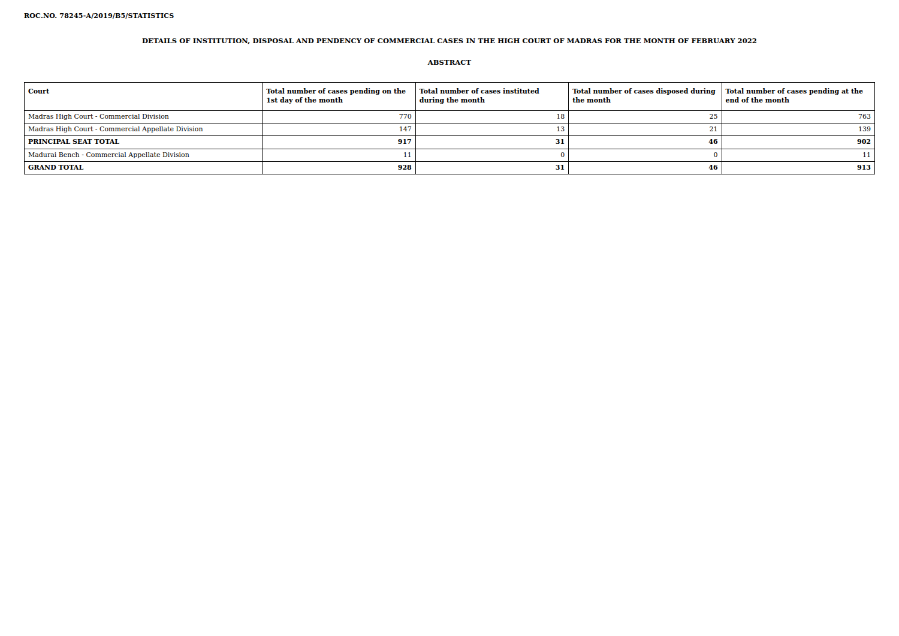ROC.NO. 78245-A/2019/B5/STATISTICS
DETAILS OF INSTITUTION, DISPOSAL AND PENDENCY OF COMMERCIAL CASES IN THE HIGH COURT OF MADRAS FOR THE MONTH OF FEBRUARY 2022
ABSTRACT
| Court | Total number of cases pending on the 1st day of the month | Total number of cases instituted during the month | Total number of cases disposed during the month | Total number of cases pending at the end of the month |
| --- | --- | --- | --- | --- |
| Madras High Court - Commercial Division | 770 | 18 | 25 | 763 |
| Madras High Court - Commercial Appellate Division | 147 | 13 | 21 | 139 |
| PRINCIPAL SEAT TOTAL | 917 | 31 | 46 | 902 |
| Madurai Bench - Commercial Appellate Division | 11 | 0 | 0 | 11 |
| GRAND TOTAL | 928 | 31 | 46 | 913 |